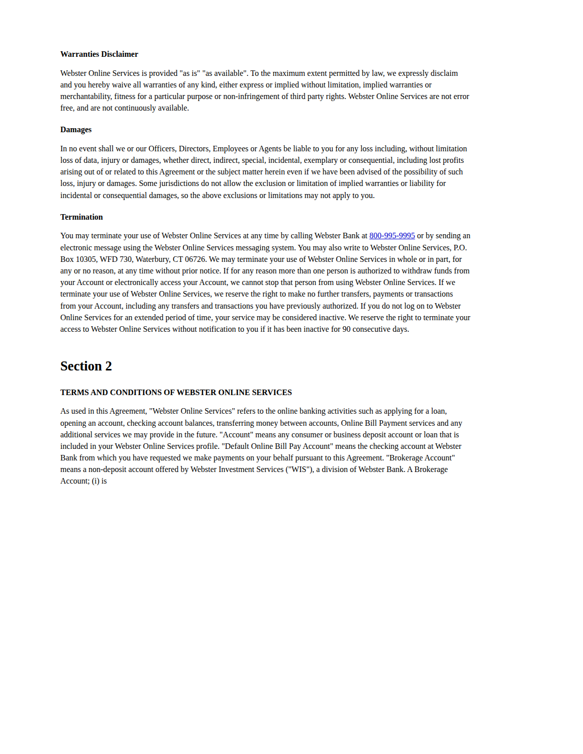Warranties Disclaimer
Webster Online Services is provided "as is" "as available". To the maximum extent permitted by law, we expressly disclaim and you hereby waive all warranties of any kind, either express or implied without limitation, implied warranties or merchantability, fitness for a particular purpose or non-infringement of third party rights. Webster Online Services are not error free, and are not continuously available.
Damages
In no event shall we or our Officers, Directors, Employees or Agents be liable to you for any loss including, without limitation loss of data, injury or damages, whether direct, indirect, special, incidental, exemplary or consequential, including lost profits arising out of or related to this Agreement or the subject matter herein even if we have been advised of the possibility of such loss, injury or damages. Some jurisdictions do not allow the exclusion or limitation of implied warranties or liability for incidental or consequential damages, so the above exclusions or limitations may not apply to you.
Termination
You may terminate your use of Webster Online Services at any time by calling Webster Bank at 800-995-9995 or by sending an electronic message using the Webster Online Services messaging system. You may also write to Webster Online Services, P.O. Box 10305, WFD 730, Waterbury, CT 06726. We may terminate your use of Webster Online Services in whole or in part, for any or no reason, at any time without prior notice. If for any reason more than one person is authorized to withdraw funds from your Account or electronically access your Account, we cannot stop that person from using Webster Online Services. If we terminate your use of Webster Online Services, we reserve the right to make no further transfers, payments or transactions from your Account, including any transfers and transactions you have previously authorized. If you do not log on to Webster Online Services for an extended period of time, your service may be considered inactive. We reserve the right to terminate your access to Webster Online Services without notification to you if it has been inactive for 90 consecutive days.
Section 2
TERMS AND CONDITIONS OF WEBSTER ONLINE SERVICES
As used in this Agreement, "Webster Online Services" refers to the online banking activities such as applying for a loan, opening an account, checking account balances, transferring money between accounts, Online Bill Payment services and any additional services we may provide in the future. "Account" means any consumer or business deposit account or loan that is included in your Webster Online Services profile. "Default Online Bill Pay Account" means the checking account at Webster Bank from which you have requested we make payments on your behalf pursuant to this Agreement. "Brokerage Account" means a non-deposit account offered by Webster Investment Services ("WIS"), a division of Webster Bank. A Brokerage Account; (i) is